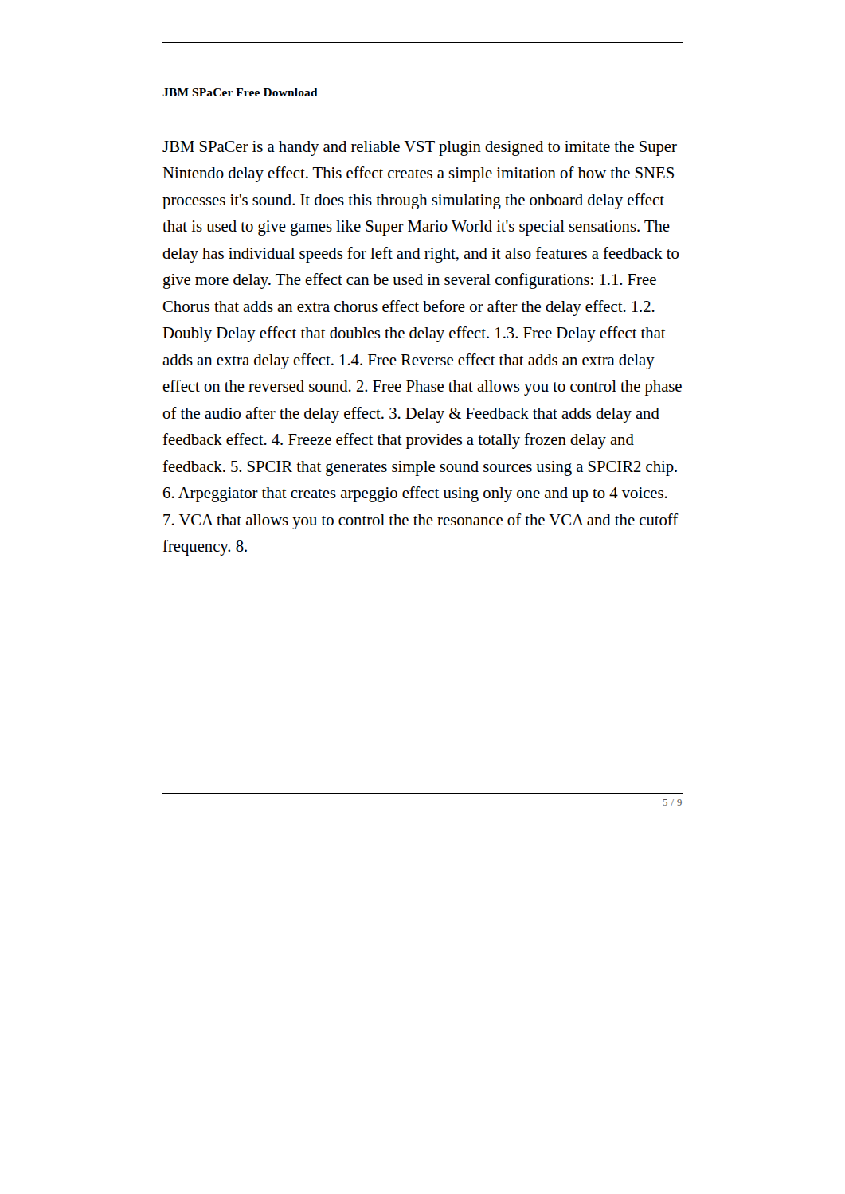JBM SPaCer Free Download
JBM SPaCer is a handy and reliable VST plugin designed to imitate the Super Nintendo delay effect. This effect creates a simple imitation of how the SNES processes it's sound. It does this through simulating the onboard delay effect that is used to give games like Super Mario World it's special sensations. The delay has individual speeds for left and right, and it also features a feedback to give more delay. The effect can be used in several configurations: 1.1. Free Chorus that adds an extra chorus effect before or after the delay effect. 1.2. Doubly Delay effect that doubles the delay effect. 1.3. Free Delay effect that adds an extra delay effect. 1.4. Free Reverse effect that adds an extra delay effect on the reversed sound. 2. Free Phase that allows you to control the phase of the audio after the delay effect. 3. Delay & Feedback that adds delay and feedback effect. 4. Freeze effect that provides a totally frozen delay and feedback. 5. SPCIR that generates simple sound sources using a SPCIR2 chip. 6. Arpeggiator that creates arpeggio effect using only one and up to 4 voices. 7. VCA that allows you to control the the resonance of the VCA and the cutoff frequency. 8.
5 / 9